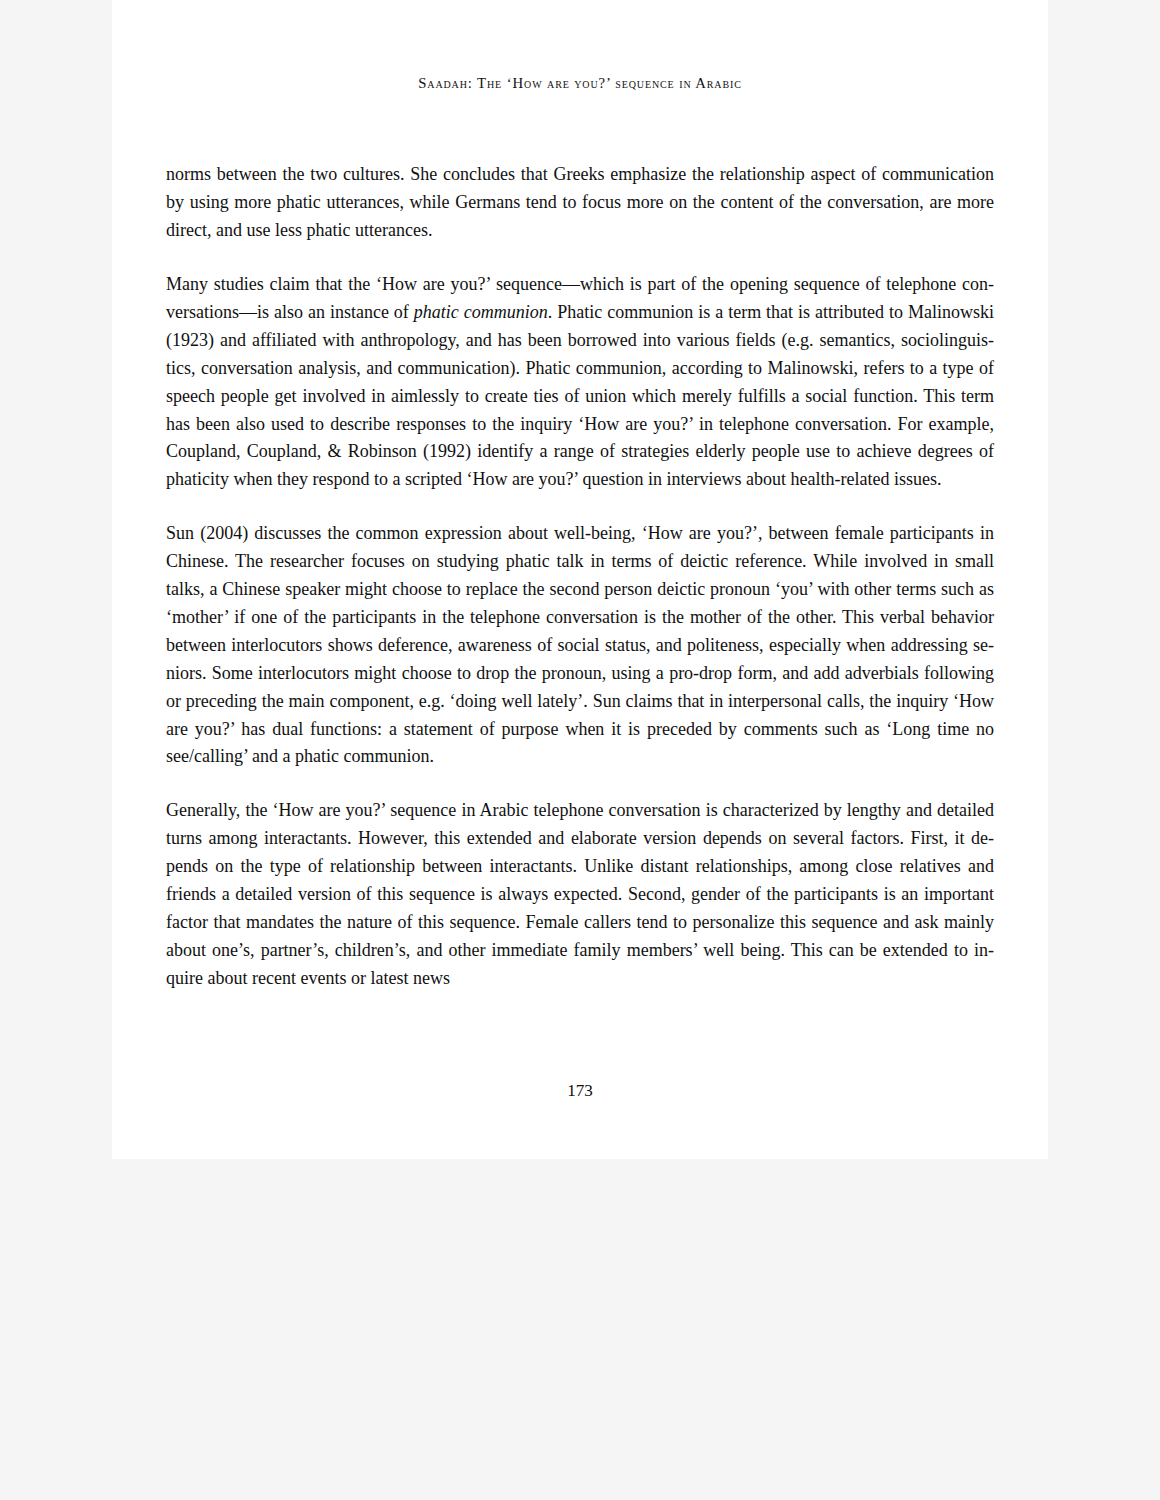Saadah: The ‘How are you?’ sequence in Arabic
norms between the two cultures. She concludes that Greeks emphasize the relationship aspect of communication by using more phatic utterances, while Germans tend to focus more on the content of the conversation, are more direct, and use less phatic utterances.
Many studies claim that the ‘How are you?’ sequence—which is part of the opening sequence of telephone conversations—is also an instance of phatic communion. Phatic communion is a term that is attributed to Malinowski (1923) and affiliated with anthropology, and has been borrowed into various fields (e.g. semantics, sociolinguistics, conversation analysis, and communication). Phatic communion, according to Malinowski, refers to a type of speech people get involved in aimlessly to create ties of union which merely fulfills a social function. This term has been also used to describe responses to the inquiry ‘How are you?’ in telephone conversation. For example, Coupland, Coupland, & Robinson (1992) identify a range of strategies elderly people use to achieve degrees of phaticity when they respond to a scripted ‘How are you?’ question in interviews about health-related issues.
Sun (2004) discusses the common expression about well-being, ‘How are you?’, between female participants in Chinese. The researcher focuses on studying phatic talk in terms of deictic reference. While involved in small talks, a Chinese speaker might choose to replace the second person deictic pronoun ‘you’ with other terms such as ‘mother’ if one of the participants in the telephone conversation is the mother of the other. This verbal behavior between interlocutors shows deference, awareness of social status, and politeness, especially when addressing seniors. Some interlocutors might choose to drop the pronoun, using a pro-drop form, and add adverbials following or preceding the main component, e.g. ‘doing well lately’. Sun claims that in interpersonal calls, the inquiry ‘How are you?’ has dual functions: a statement of purpose when it is preceded by comments such as ‘Long time no see/calling’ and a phatic communion.
Generally, the ‘How are you?’ sequence in Arabic telephone conversation is characterized by lengthy and detailed turns among interactants. However, this extended and elaborate version depends on several factors. First, it depends on the type of relationship between interactants. Unlike distant relationships, among close relatives and friends a detailed version of this sequence is always expected. Second, gender of the participants is an important factor that mandates the nature of this sequence. Female callers tend to personalize this sequence and ask mainly about one’s, partner’s, children’s, and other immediate family members’ well being. This can be extended to inquire about recent events or latest news
173